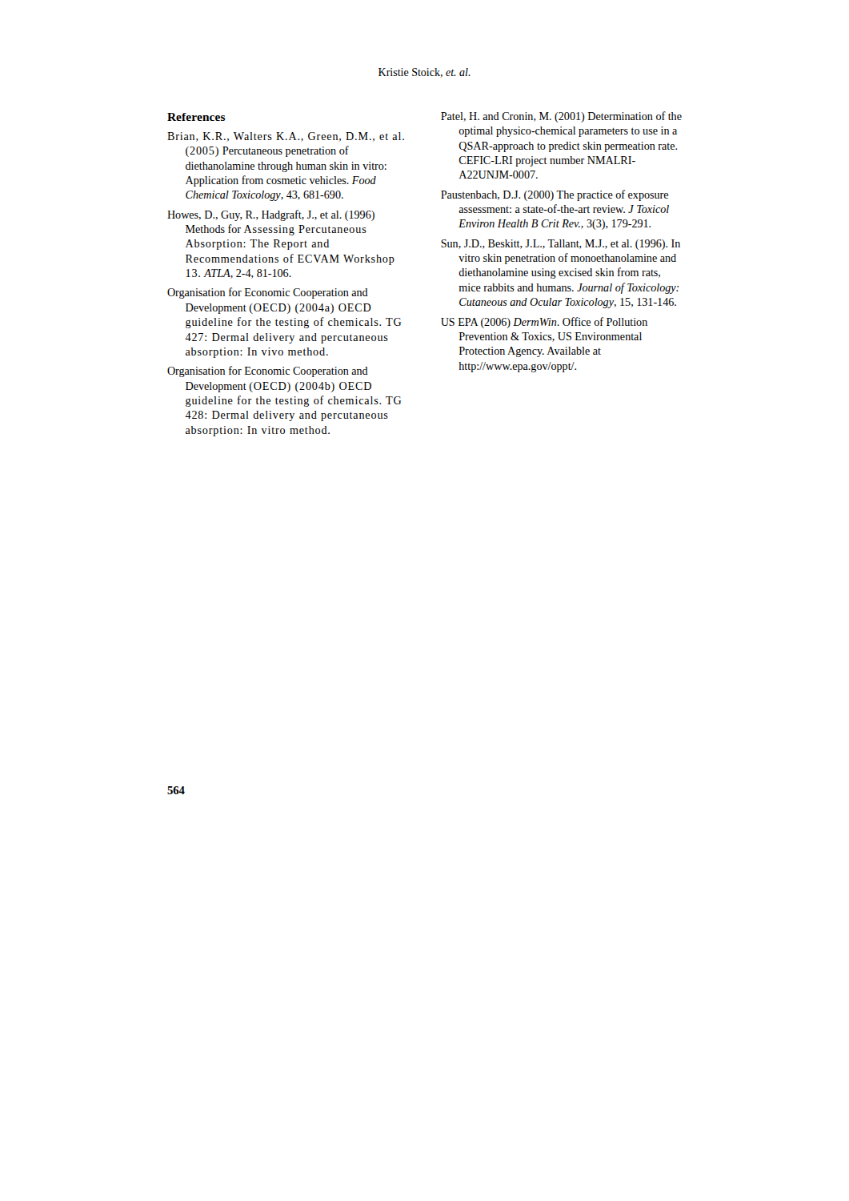Kristie Stoick, et. al.
References
Brian, K.R., Walters K.A., Green, D.M., et al. (2005) Percutaneous penetration of diethanolamine through human skin in vitro: Application from cosmetic vehicles. Food Chemical Toxicology, 43, 681-690.
Howes, D., Guy, R., Hadgraft, J., et al. (1996) Methods for Assessing Percutaneous Absorption: The Report and Recommendations of ECVAM Workshop 13. ATLA, 2-4, 81-106.
Organisation for Economic Cooperation and Development (OECD) (2004a) OECD guideline for the testing of chemicals. TG 427: Dermal delivery and percutaneous absorption: In vivo method.
Organisation for Economic Cooperation and Development (OECD) (2004b) OECD guideline for the testing of chemicals. TG 428: Dermal delivery and percutaneous absorption: In vitro method.
Patel, H. and Cronin, M. (2001) Determination of the optimal physico-chemical parameters to use in a QSAR-approach to predict skin permeation rate. CEFIC-LRI project number NMALRI-A22UNJM-0007.
Paustenbach, D.J. (2000) The practice of exposure assessment: a state-of-the-art review. J Toxicol Environ Health B Crit Rev., 3(3), 179-291.
Sun, J.D., Beskitt, J.L., Tallant, M.J., et al. (1996). In vitro skin penetration of monoethanolamine and diethanolamine using excised skin from rats, mice rabbits and humans. Journal of Toxicology: Cutaneous and Ocular Toxicology, 15, 131-146.
US EPA (2006) DermWin. Office of Pollution Prevention & Toxics, US Environmental Protection Agency. Available at http://www.epa.gov/oppt/.
564